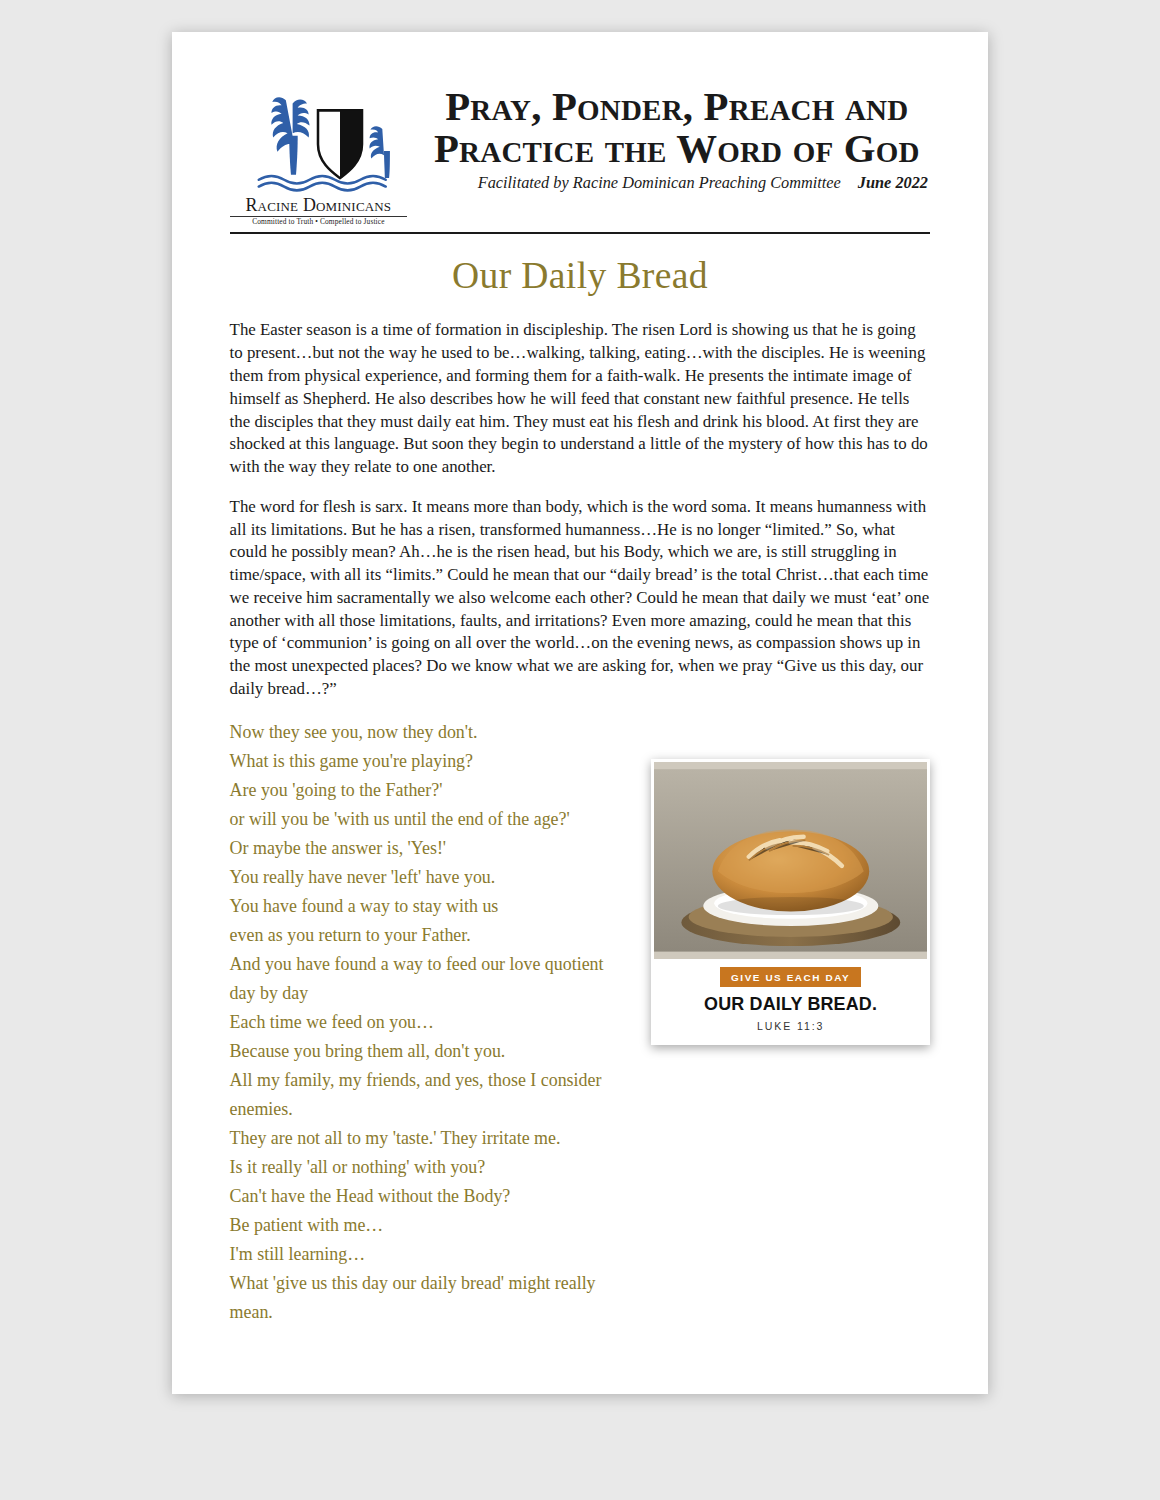Racine Dominicans
Committed to Truth • Compelled to Justice
Pray, Ponder, Preach and
Practice the Word of God
Facilitated by Racine Dominican Preaching Committee June 2022
Our Daily Bread
The Easter season is a time of formation in discipleship. The risen Lord is showing us that he is going to present…but not the way he used to be…walking, talking, eating…with the disciples. He is weening them from physical experience, and forming them for a faith-walk. He presents the intimate image of himself as Shepherd. He also describes how he will feed that constant new faithful presence. He tells the disciples that they must daily eat him. They must eat his flesh and drink his blood. At first they are shocked at this language. But soon they begin to understand a little of the mystery of how this has to do with the way they relate to one another.
The word for flesh is sarx. It means more than body, which is the word soma. It means humanness with all its limitations. But he has a risen, transformed humanness…He is no longer “limited.” So, what could he possibly mean? Ah…he is the risen head, but his Body, which we are, is still struggling in time/space, with all its “limits.” Could he mean that our “daily bread’ is the total Christ…that each time we receive him sacramentally we also welcome each other? Could he mean that daily we must ‘eat’ one another with all those limitations, faults, and irritations? Even more amazing, could he mean that this type of ‘communion’ is going on all over the world…on the evening news, as compassion shows up in the most unexpected places? Do we know what we are asking for, when we pray “Give us this day, our daily bread…?”
Now they see you, now they don't.
What is this game you're playing?
Are you 'going to the Father?'
or will you be 'with us until the end of the age?'
Or maybe the answer is, 'Yes!'
You really have never 'left' have you.
You have found a way to stay with us
even as you return to your Father.
And you have found a way to feed our love quotient day by day
Each time we feed on you…
Because you bring them all, don't you.
All my family, my friends, and yes, those I consider enemies.
They are not all to my 'taste.' They irritate me.
Is it really 'all or nothing' with you?
Can't have the Head without the Body?
Be patient with me…
I'm still learning…
What 'give us this day our daily bread' might really mean.
GIVE US EACH DAY OUR DAILY BREAD. LUKE 11:3